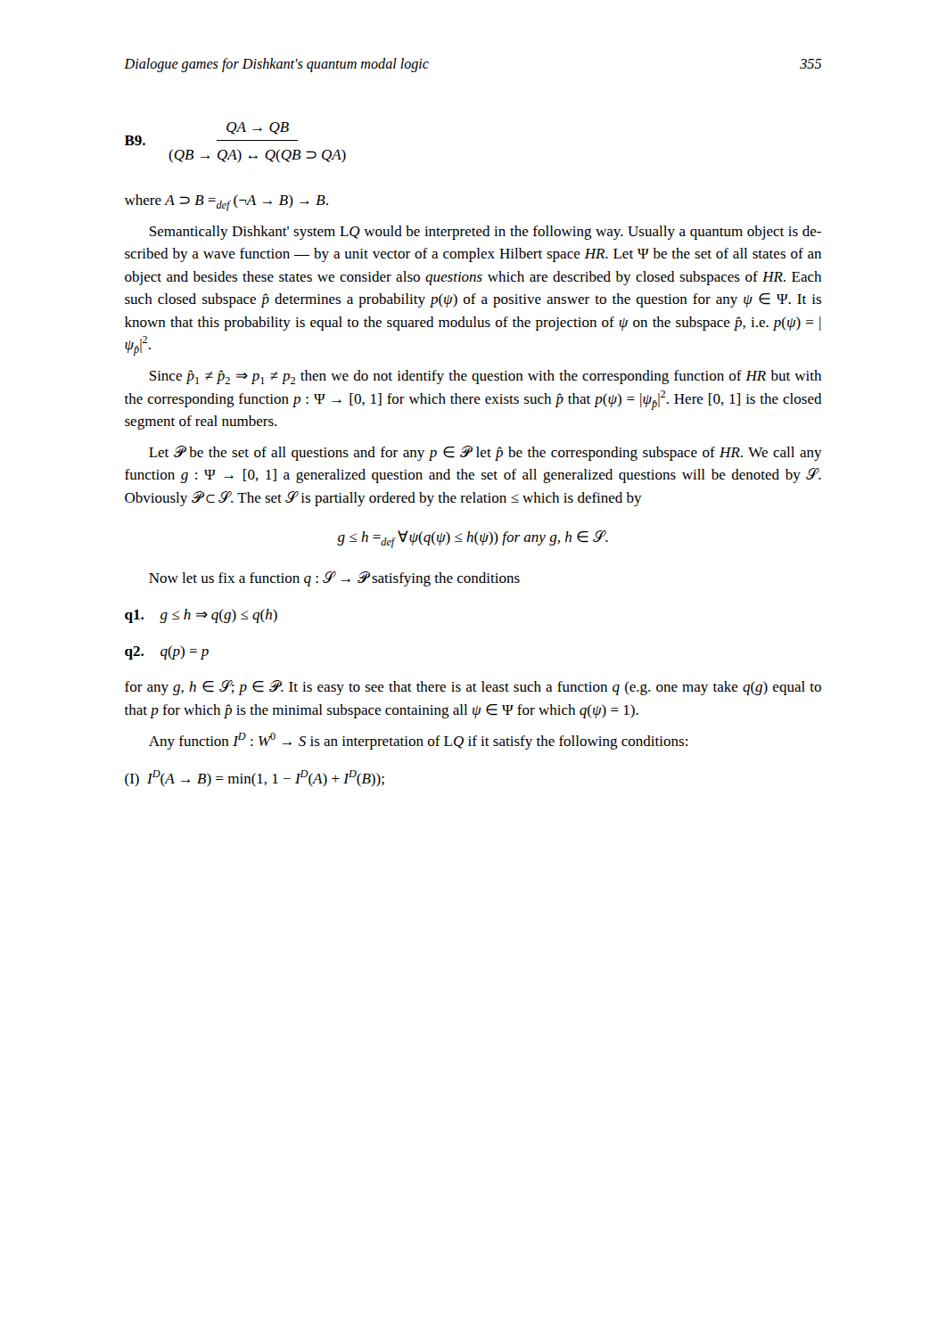Dialogue games for Dishkant's quantum modal logic 355
B9. QA → QB (QB → QA) ↔ Q(QB ⊃ QA)
where A ⊃ B =def (¬A → B) → B.
Semantically Dishkant' system LQ would be interpreted in the following way. Usually a quantum object is described by a wave function — by a unit vector of a complex Hilbert space HR. Let Ψ be the set of all states of an object and besides these states we consider also questions which are described by closed subspaces of HR. Each such closed subspace p̂ determines a probability p(ψ) of a positive answer to the question for any ψ ∈ Ψ. It is known that this probability is equal to the squared modulus of the projection of ψ on the subspace p̂, i.e. p(ψ) = |ψp̂|2.
Since p̂1 ≠ p̂2 ⇒ p1 ≠ p2 then we do not identify the question with the corresponding function of HR but with the corresponding function p : Ψ → [0, 1] for which there exists such p̂ that p(ψ) = |ψp̂|2. Here [0, 1] is the closed segment of real numbers.
Let 𝒫 be the set of all questions and for any p ∈ 𝒫 let p̂ be the corresponding subspace of HR. We call any function g : Ψ → [0, 1] a generalized question and the set of all generalized questions will be denoted by 𝒮. Obviously 𝒫 ⊂ 𝒮. The set 𝒮 is partially ordered by the relation ≤ which is defined by
g ≤ h =def ∀ψ(q(ψ) ≤ h(ψ)) for any g, h ∈ 𝒮.
Now let us fix a function q : 𝒮 → 𝒫 satisfying the conditions
q1. g ≤ h ⇒ q(g) ≤ q(h)
q2. q(p) = p
for any g, h ∈ 𝒮; p ∈ 𝒫. It is easy to see that there is at least such a function q (e.g. one may take q(g) equal to that p for which p̂ is the minimal subspace containing all ψ ∈ Ψ for which q(ψ) = 1).
Any function ID : W0 → S is an interpretation of LQ if it satisfy the following conditions:
(I) ID(A → B) = min(1, 1 − ID(A) + ID(B));